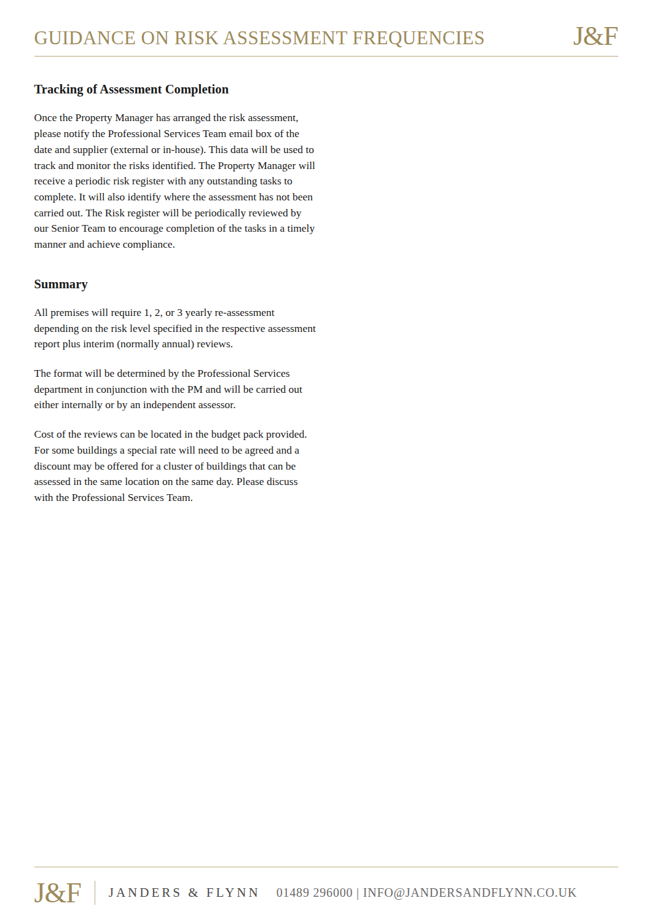Guidance on Risk Assessment Frequencies
J&F
Tracking of Assessment Completion
Once the Property Manager has arranged the risk assessment, please notify the Professional Services Team email box of the date and supplier (external or in-house). This data will be used to track and monitor the risks identified. The Property Manager will receive a periodic risk register with any outstanding tasks to complete. It will also identify where the assessment has not been carried out. The Risk register will be periodically reviewed by our Senior Team to encourage completion of the tasks in a timely manner and achieve compliance.
Summary
All premises will require 1, 2, or 3 yearly re-assessment depending on the risk level specified in the respective assessment report plus interim (normally annual) reviews.
The format will be determined by the Professional Services department in conjunction with the PM and will be carried out either internally or by an independent assessor.
Cost of the reviews can be located in the budget pack provided. For some buildings a special rate will need to be agreed and a discount may be offered for a cluster of buildings that can be assessed in the same location on the same day. Please discuss with the Professional Services Team.
J&F
Janders & Flynn 01489 296000 | info@jandersandflynn.co.uk